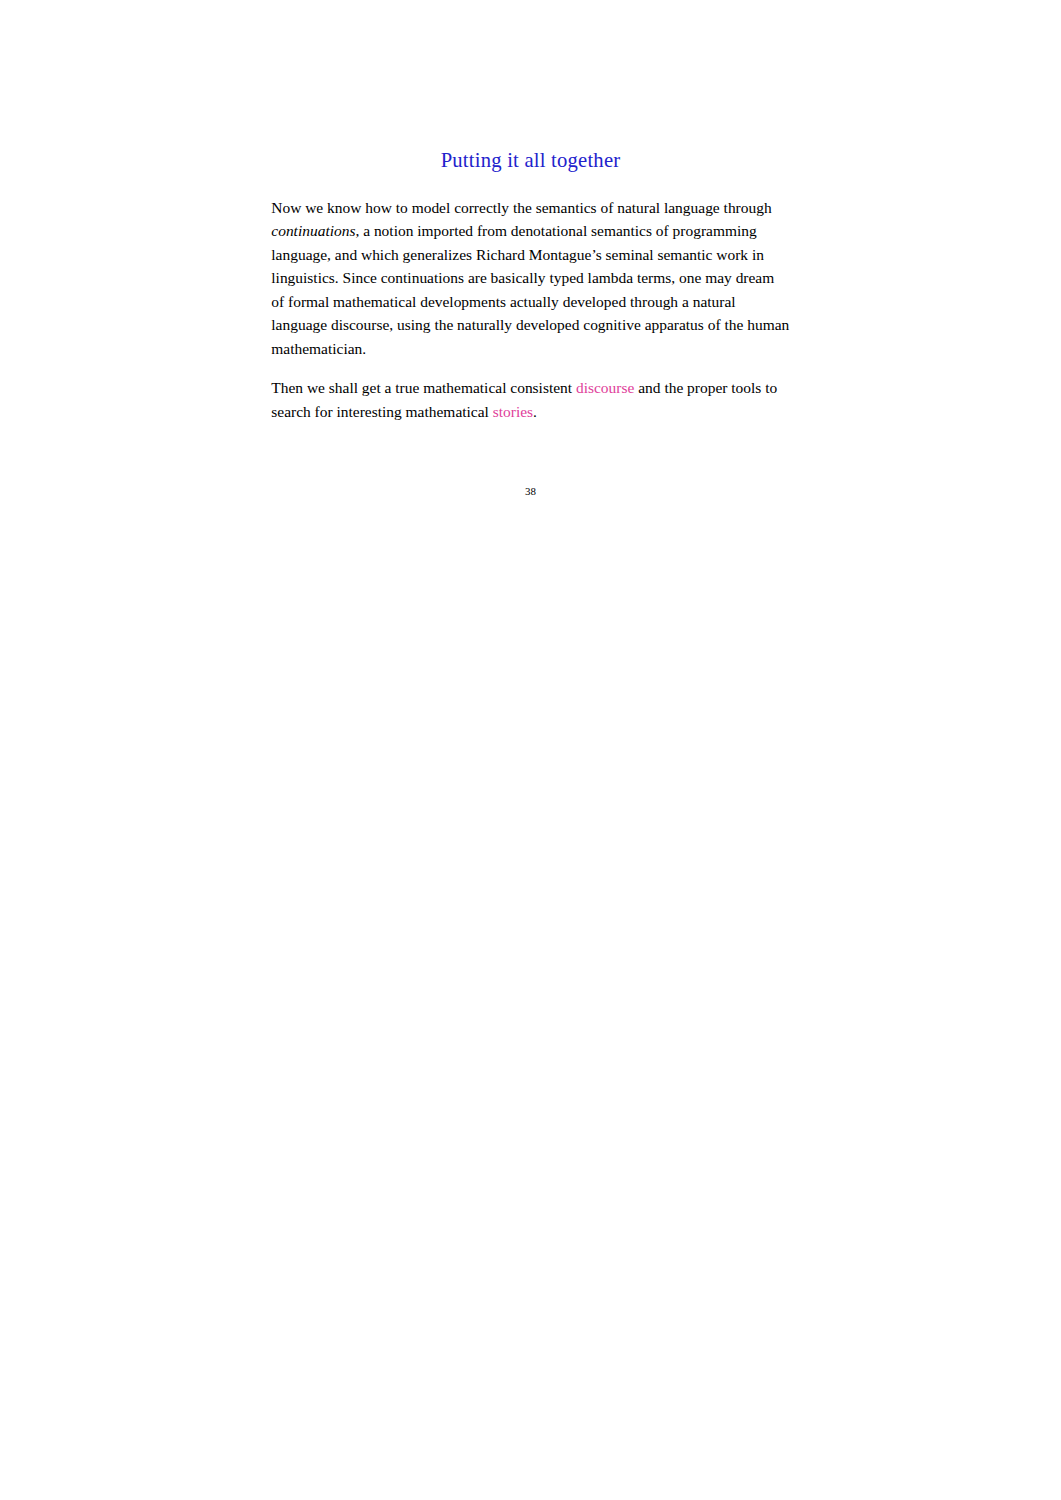Putting it all together
Now we know how to model correctly the semantics of natural language through continuations, a notion imported from denotational semantics of programming language, and which generalizes Richard Montague’s seminal semantic work in linguistics. Since continuations are basically typed lambda terms, one may dream of formal mathematical developments actually developed through a natural language discourse, using the naturally developed cognitive apparatus of the human mathematician.
Then we shall get a true mathematical consistent discourse and the proper tools to search for interesting mathematical stories.
38